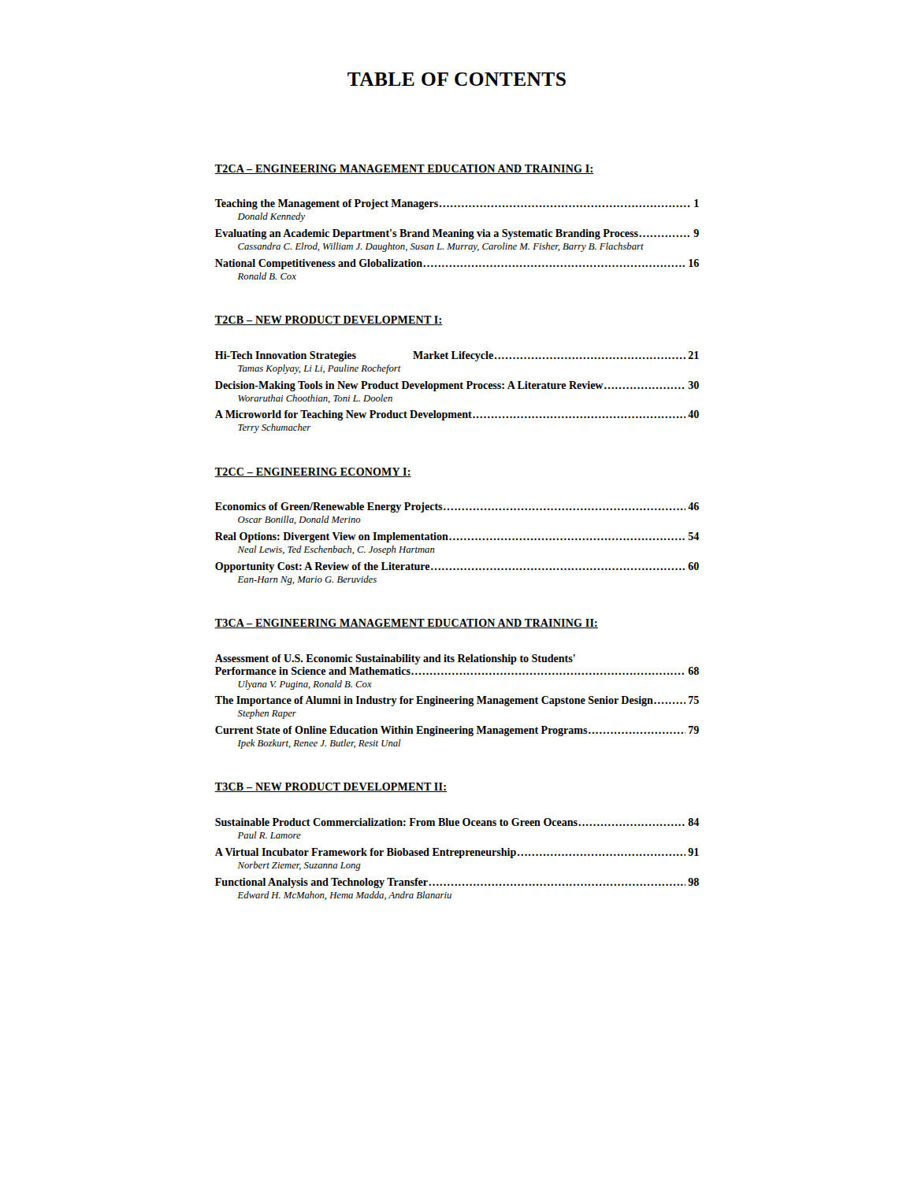TABLE OF CONTENTS
T2CA – ENGINEERING MANAGEMENT EDUCATION AND TRAINING I:
Teaching the Management of Project Managers .................................................................................................................. 1
Donald Kennedy
Evaluating an Academic Department's Brand Meaning via a Systematic Branding Process ........................................ 9
Cassandra C. Elrod, William J. Daughton, Susan L. Murray, Caroline M. Fisher, Barry B. Flachsbart
National Competitiveness and Globalization .................................................................................................. 16
Ronald B. Cox
T2CB – NEW PRODUCT DEVELOPMENT I:
Hi-Tech Innovation Strategies Market Lifecycle .............................................................................. 21
Tamas Koplyay, Li Li, Pauline Rochefort
Decision-Making Tools in New Product Development Process: A Literature Review .................................................. 30
Woraruthai Choothian, Toni L. Doolen
A Microworld for Teaching New Product Development ................................................................................ 40
Terry Schumacher
T2CC – ENGINEERING ECONOMY I:
Economics of Green/Renewable Energy Projects ......................................................................................... 46
Oscar Bonilla, Donald Merino
Real Options: Divergent View on Implementation ......................................................................................... 54
Neal Lewis, Ted Eschenbach, C. Joseph Hartman
Opportunity Cost: A Review of the Literature ............................................................................................. 60
Ean-Harn Ng, Mario G. Beruvides
T3CA – ENGINEERING MANAGEMENT EDUCATION AND TRAINING II:
Assessment of U.S. Economic Sustainability and its Relationship to Students'
Performance in Science and Mathematics ..................................................................................................... 68
Ulyana V. Pugina, Ronald B. Cox
The Importance of Alumni in Industry for Engineering Management Capstone Senior Design ................................ 75
Stephen Raper
Current State of Online Education Within Engineering Management Programs ........................................................ 79
Ipek Bozkurt, Renee J. Butler, Resit Unal
T3CB – NEW PRODUCT DEVELOPMENT II:
Sustainable Product Commercialization: From Blue Oceans to Green Oceans ............................................................ 84
Paul R. Lamore
A Virtual Incubator Framework for Biobased Entrepreneurship ............................................................................... 91
Norbert Ziemer, Suzanna Long
Functional Analysis and Technology Transfer ............................................................................................. 98
Edward H. McMahon, Hema Madda, Andra Blanariu